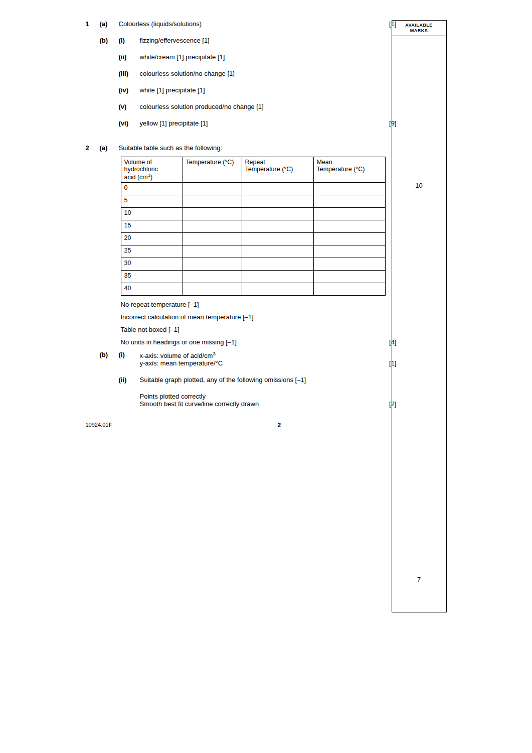AVAILABLE
MARKS
10
7
| 1 | (a) | Colourless (liquids/solutions) | [1] |
| | (b) | (i) | fizzing/effervescence [1] | |
| | | (ii) | white/cream [1] precipitate [1] | |
| | | (iii) | colourless solution/no change [1] | |
| | | (iv) | white [1] precipitate [1] | |
| | | (v) | colourless solution produced/no change [1] | |
| | | (vi) | yellow [1] precipitate [1] | [9] |
| 2 | (a) | Suitable table such as the following: | |
| Volume of hydrochloric acid (cm 3 ) | Temperature (°C) | Repeat Temperature (°C) | Mean Temperature (°C) |
| --- | --- | --- | --- |
| 0 | | | |
| 5 | | | |
| 10 | | | |
| 15 | | | |
| 20 | | | |
| 25 | | | |
| 30 | | | |
| 35 | | | |
| 40 | | | |
No repeat temperature [–1]
Incorrect calculation of mean temperature [–1]
Table not boxed [–1]
No units in headings or one missing [–1]
[4]
| | (b) | (i) | x-axis: volume of acid/cm 3 y-axis: mean temperature/°C | [1] |
| | | (ii) | Suitable graph plotted, any of the following omissions [–1] | |
| | | | Points plotted correctly Smooth best fit curve/line correctly drawn | [2] |
10924.01F
2